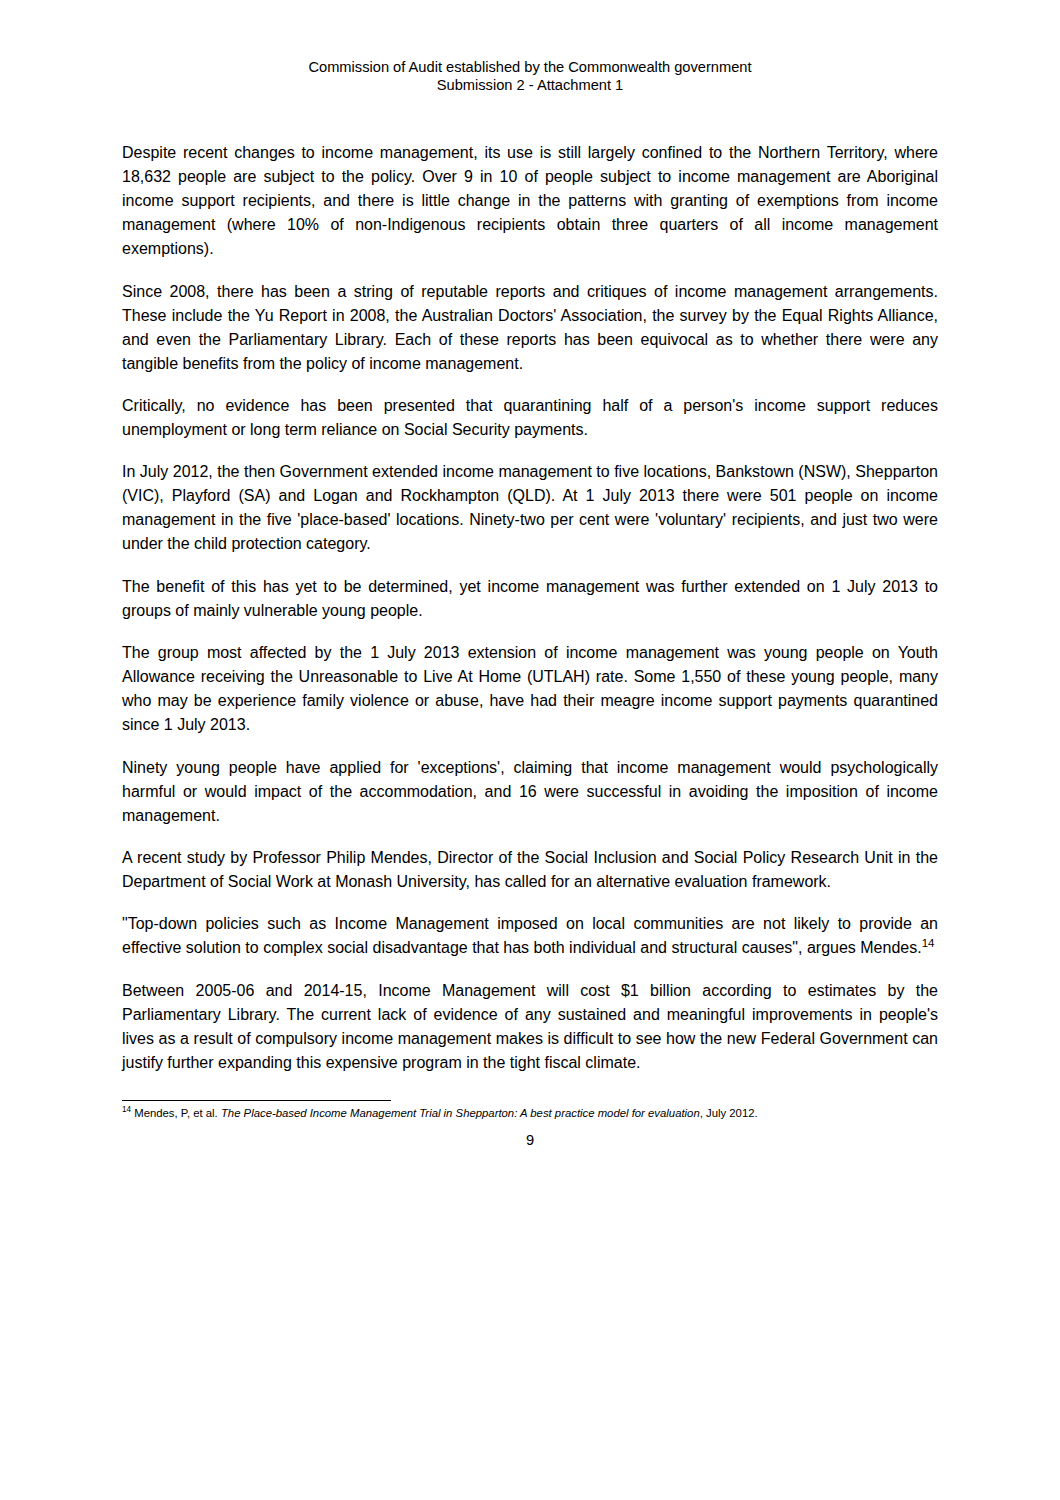Commission of Audit established by the Commonwealth government Submission 2 - Attachment 1
Despite recent changes to income management, its use is still largely confined to the Northern Territory, where 18,632 people are subject to the policy. Over 9 in 10 of people subject to income management are Aboriginal income support recipients, and there is little change in the patterns with granting of exemptions from income management (where 10% of non-Indigenous recipients obtain three quarters of all income management exemptions).
Since 2008, there has been a string of reputable reports and critiques of income management arrangements. These include the Yu Report in 2008, the Australian Doctors' Association, the survey by the Equal Rights Alliance, and even the Parliamentary Library. Each of these reports has been equivocal as to whether there were any tangible benefits from the policy of income management.
Critically, no evidence has been presented that quarantining half of a person's income support reduces unemployment or long term reliance on Social Security payments.
In July 2012, the then Government extended income management to five locations, Bankstown (NSW), Shepparton (VIC), Playford (SA) and Logan and Rockhampton (QLD). At 1 July 2013 there were 501 people on income management in the five 'place-based' locations. Ninety-two per cent were 'voluntary' recipients, and just two were under the child protection category.
The benefit of this has yet to be determined, yet income management was further extended on 1 July 2013 to groups of mainly vulnerable young people.
The group most affected by the 1 July 2013 extension of income management was young people on Youth Allowance receiving the Unreasonable to Live At Home (UTLAH) rate. Some 1,550 of these young people, many who may be experience family violence or abuse, have had their meagre income support payments quarantined since 1 July 2013.
Ninety young people have applied for 'exceptions', claiming that income management would psychologically harmful or would impact of the accommodation, and 16 were successful in avoiding the imposition of income management.
A recent study by Professor Philip Mendes, Director of the Social Inclusion and Social Policy Research Unit in the Department of Social Work at Monash University, has called for an alternative evaluation framework.
"Top-down policies such as Income Management imposed on local communities are not likely to provide an effective solution to complex social disadvantage that has both individual and structural causes", argues Mendes.14
Between 2005-06 and 2014-15, Income Management will cost $1 billion according to estimates by the Parliamentary Library. The current lack of evidence of any sustained and meaningful improvements in people's lives as a result of compulsory income management makes is difficult to see how the new Federal Government can justify further expanding this expensive program in the tight fiscal climate.
14 Mendes, P, et al. The Place-based Income Management Trial in Shepparton: A best practice model for evaluation, July 2012.
9